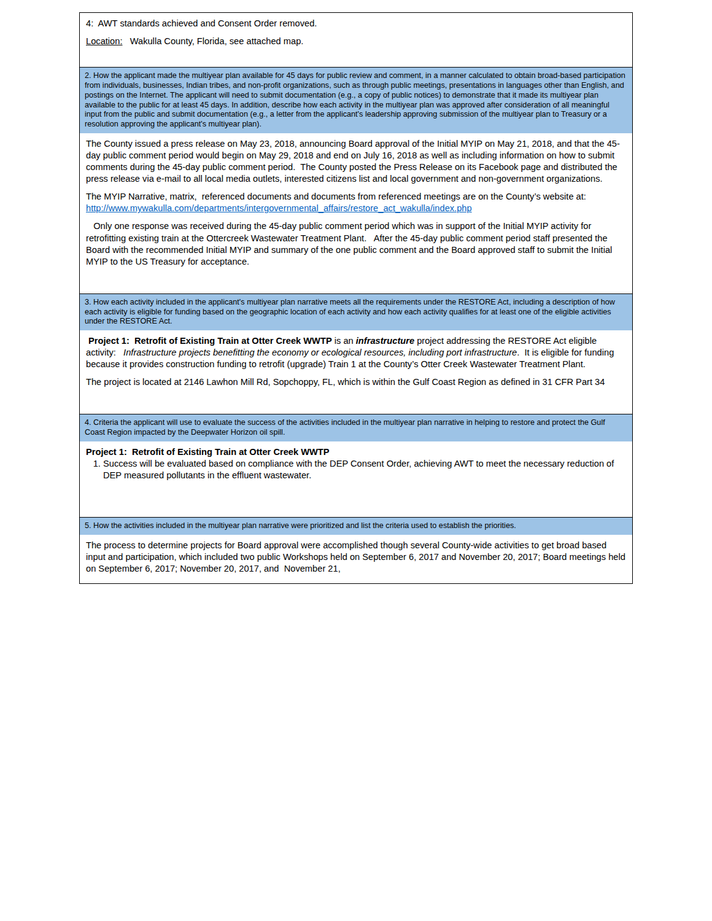4: AWT standards achieved and Consent Order removed.
Location: Wakulla County, Florida, see attached map.
2. How the applicant made the multiyear plan available for 45 days for public review and comment, in a manner calculated to obtain broad-based participation from individuals, businesses, Indian tribes, and non-profit organizations, such as through public meetings, presentations in languages other than English, and postings on the Internet. The applicant will need to submit documentation (e.g., a copy of public notices) to demonstrate that it made its multiyear plan available to the public for at least 45 days. In addition, describe how each activity in the multiyear plan was approved after consideration of all meaningful input from the public and submit documentation (e.g., a letter from the applicant's leadership approving submission of the multiyear plan to Treasury or a resolution approving the applicant's multiyear plan).
The County issued a press release on May 23, 2018, announcing Board approval of the Initial MYIP on May 21, 2018, and that the 45-day public comment period would begin on May 29, 2018 and end on July 16, 2018 as well as including information on how to submit comments during the 45-day public comment period. The County posted the Press Release on its Facebook page and distributed the press release via e-mail to all local media outlets, interested citizens list and local government and non-government organizations.
The MYIP Narrative, matrix, referenced documents and documents from referenced meetings are on the County’s website at:
http://www.mywakulla.com/departments/intergovernmental_affairs/restore_act_wakulla/index.php
Only one response was received during the 45-day public comment period which was in support of the Initial MYIP activity for retrofitting existing train at the Ottercreek Wastewater Treatment Plant. After the 45-day public comment period staff presented the Board with the recommended Initial MYIP and summary of the one public comment and the Board approved staff to submit the Initial MYIP to the US Treasury for acceptance.
3. How each activity included in the applicant's multiyear plan narrative meets all the requirements under the RESTORE Act, including a description of how each activity is eligible for funding based on the geographic location of each activity and how each activity qualifies for at least one of the eligible activities under the RESTORE Act.
Project 1: Retrofit of Existing Train at Otter Creek WWTP is an infrastructure project addressing the RESTORE Act eligible activity: Infrastructure projects benefitting the economy or ecological resources, including port infrastructure. It is eligible for funding because it provides construction funding to retrofit (upgrade) Train 1 at the County’s Otter Creek Wastewater Treatment Plant.
The project is located at 2146 Lawhon Mill Rd, Sopchoppy, FL, which is within the Gulf Coast Region as defined in 31 CFR Part 34
4. Criteria the applicant will use to evaluate the success of the activities included in the multiyear plan narrative in helping to restore and protect the Gulf Coast Region impacted by the Deepwater Horizon oil spill.
Project 1: Retrofit of Existing Train at Otter Creek WWTP
Success will be evaluated based on compliance with the DEP Consent Order, achieving AWT to meet the necessary reduction of DEP measured pollutants in the effluent wastewater.
5. How the activities included in the multiyear plan narrative were prioritized and list the criteria used to establish the priorities.
The process to determine projects for Board approval were accomplished though several County-wide activities to get broad based input and participation, which included two public Workshops held on September 6, 2017 and November 20, 2017; Board meetings held on September 6, 2017; November 20, 2017, and November 21,